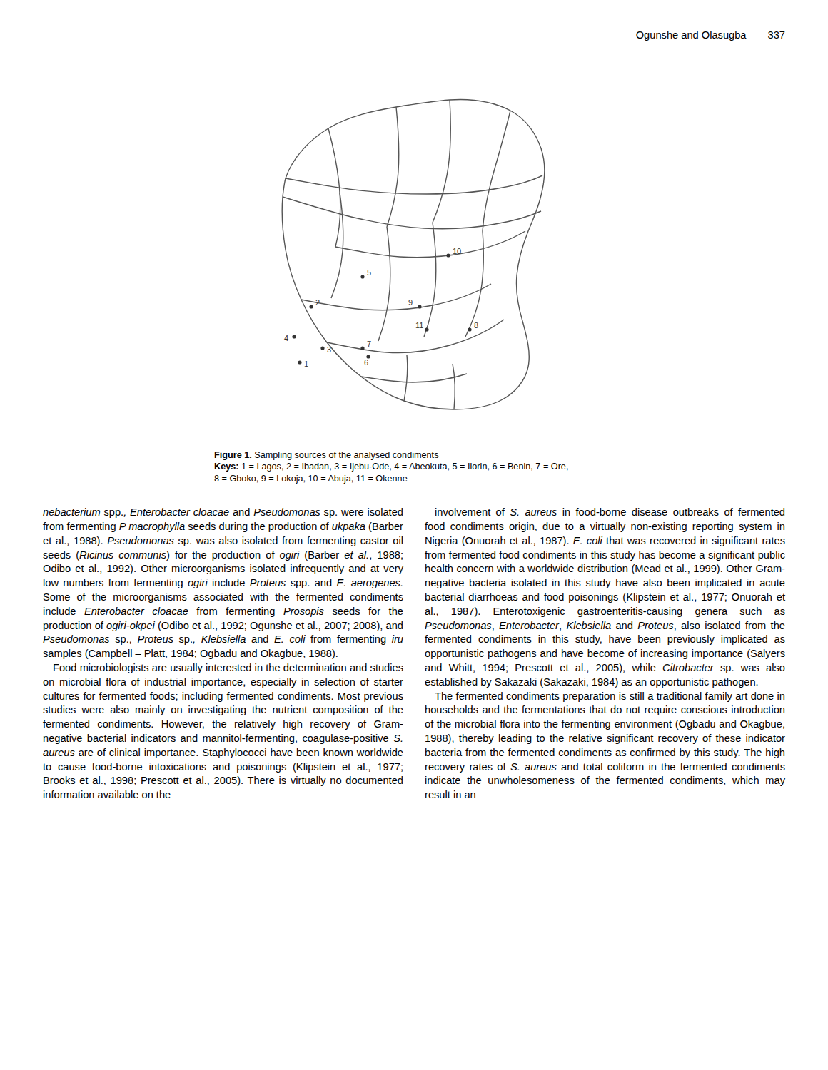Ogunshe and Olasugba 337
10 5 9 2 11 8 4 3 7 6 1
Figure 1. Sampling sources of the analysed condiments
Keys: 1 = Lagos, 2 = Ibadan, 3 = Ijebu-Ode, 4 = Abeokuta, 5 = Ilorin, 6 = Benin, 7 = Ore,
8 = Gboko, 9 = Lokoja, 10 = Abuja, 11 = Okenne
nebacterium spp., Enterobacter cloacae and Pseudomonas sp. were isolated from fermenting P macrophylla seeds during the production of ukpaka (Barber et al., 1988). Pseudomonas sp. was also isolated from fermenting castor oil seeds (Ricinus communis) for the production of ogiri (Barber et al., 1988; Odibo et al., 1992). Other microorganisms isolated infrequently and at very low numbers from fermenting ogiri include Proteus spp. and E. aerogenes. Some of the microorganisms associated with the fermented condiments include Enterobacter cloacae from fermenting Prosopis seeds for the production of ogiri-okpei (Odibo et al., 1992; Ogunshe et al., 2007; 2008), and Pseudomonas sp., Proteus sp., Klebsiella and E. coli from fermenting iru samples (Campbell – Platt, 1984; Ogbadu and Okagbue, 1988).
Food microbiologists are usually interested in the determination and studies on microbial flora of industrial importance, especially in selection of starter cultures for fermented foods; including fermented condiments. Most previous studies were also mainly on investigating the nutrient composition of the fermented condiments. However, the relatively high recovery of Gram-negative bacterial indicators and mannitol-fermenting, coagulase-positive S. aureus are of clinical importance. Staphylococci have been known worldwide to cause food-borne intoxications and poisonings (Klipstein et al., 1977; Brooks et al., 1998; Prescott et al., 2005). There is virtually no documented information available on the
involvement of S. aureus in food-borne disease outbreaks of fermented food condiments origin, due to a virtually non-existing reporting system in Nigeria (Onuorah et al., 1987). E. coli that was recovered in significant rates from fermented food condiments in this study has become a significant public health concern with a worldwide distribution (Mead et al., 1999). Other Gram-negative bacteria isolated in this study have also been implicated in acute bacterial diarrhoeas and food poisonings (Klipstein et al., 1977; Onuorah et al., 1987). Enterotoxigenic gastroenteritis-causing genera such as Pseudomonas, Enterobacter, Klebsiella and Proteus, also isolated from the fermented condiments in this study, have been previously implicated as opportunistic pathogens and have become of increasing importance (Salyers and Whitt, 1994; Prescott et al., 2005), while Citrobacter sp. was also established by Sakazaki (Sakazaki, 1984) as an opportunistic pathogen.
The fermented condiments preparation is still a traditional family art done in households and the fermentations that do not require conscious introduction of the microbial flora into the fermenting environment (Ogbadu and Okagbue, 1988), thereby leading to the relative significant recovery of these indicator bacteria from the fermented condiments as confirmed by this study. The high recovery rates of S. aureus and total coliform in the fermented condiments indicate the unwholesomeness of the fermented condiments, which may result in an